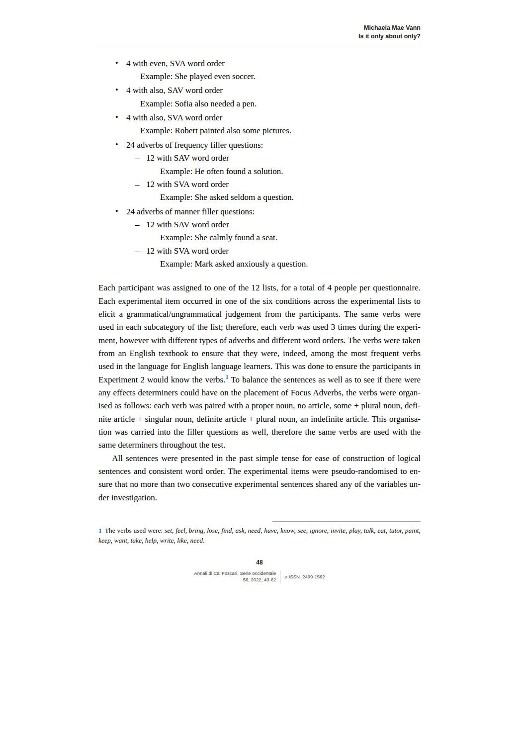Michaela Mae Vann
Is it only about only?
4 with even, SVA word order Example: She played even soccer.
4 with also, SAV word order Example: Sofia also needed a pen.
4 with also, SVA word order Example: Robert painted also some pictures.
24 adverbs of frequency filler questions:
12 with SAV word order Example: He often found a solution.
12 with SVA word order Example: She asked seldom a question.
24 adverbs of manner filler questions:
12 with SAV word order Example: She calmly found a seat.
12 with SVA word order Example: Mark asked anxiously a question.
Each participant was assigned to one of the 12 lists, for a total of 4 people per questionnaire. Each experimental item occurred in one of the six conditions across the experimental lists to elicit a grammatical/ungrammatical judgement from the participants. The same verbs were used in each subcategory of the list; therefore, each verb was used 3 times during the experiment, however with different types of adverbs and different word orders. The verbs were taken from an English textbook to ensure that they were, indeed, among the most frequent verbs used in the language for English language learners. This was done to ensure the participants in Experiment 2 would know the verbs.1 To balance the sentences as well as to see if there were any effects determiners could have on the placement of Focus Adverbs, the verbs were organised as follows: each verb was paired with a proper noun, no article, some + plural noun, definite article + singular noun, definite article + plural noun, an indefinite article. This organisation was carried into the filler questions as well, therefore the same verbs are used with the same determiners throughout the test.
All sentences were presented in the past simple tense for ease of construction of logical sentences and consistent word order. The experimental items were pseudo-randomised to ensure that no more than two consecutive experimental sentences shared any of the variables under investigation.
1 The verbs used were: set, feel, bring, lose, find, ask, need, have, know, see, ignore, invite, play, talk, eat, tutor, paint, keep, want, take, help, write, like, need.
48
Annali di Ca’ Foscari. Serie occidentale
56, 2022, 43-62 e-ISSN 2499-1562